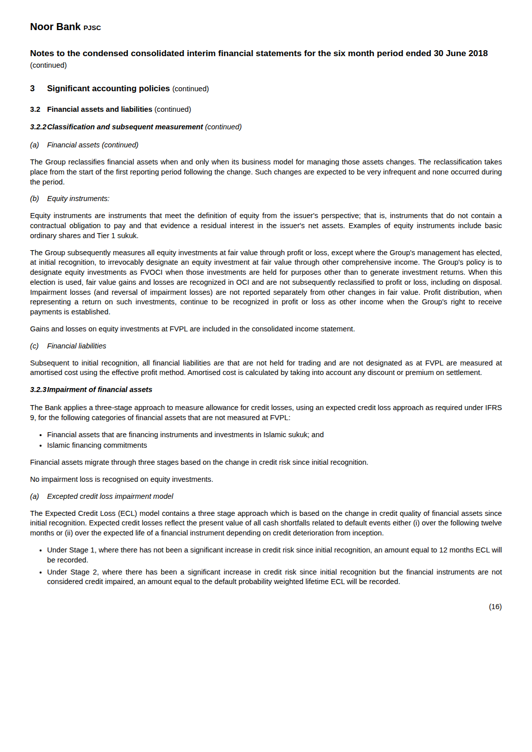Noor Bank PJSC
Notes to the condensed consolidated interim financial statements for the six month period ended 30 June 2018 (continued)
3 Significant accounting policies (continued)
3.2 Financial assets and liabilities (continued)
3.2.2 Classification and subsequent measurement (continued)
(a) Financial assets (continued)
The Group reclassifies financial assets when and only when its business model for managing those assets changes. The reclassification takes place from the start of the first reporting period following the change. Such changes are expected to be very infrequent and none occurred during the period.
(b) Equity instruments:
Equity instruments are instruments that meet the definition of equity from the issuer's perspective; that is, instruments that do not contain a contractual obligation to pay and that evidence a residual interest in the issuer's net assets. Examples of equity instruments include basic ordinary shares and Tier 1 sukuk.
The Group subsequently measures all equity investments at fair value through profit or loss, except where the Group's management has elected, at initial recognition, to irrevocably designate an equity investment at fair value through other comprehensive income. The Group's policy is to designate equity investments as FVOCI when those investments are held for purposes other than to generate investment returns. When this election is used, fair value gains and losses are recognized in OCI and are not subsequently reclassified to profit or loss, including on disposal. Impairment losses (and reversal of impairment losses) are not reported separately from other changes in fair value. Profit distribution, when representing a return on such investments, continue to be recognized in profit or loss as other income when the Group's right to receive payments is established.
Gains and losses on equity investments at FVPL are included in the consolidated income statement.
(c) Financial liabilities
Subsequent to initial recognition, all financial liabilities are that are not held for trading and are not designated as at FVPL are measured at amortised cost using the effective profit method. Amortised cost is calculated by taking into account any discount or premium on settlement.
3.2.3 Impairment of financial assets
The Bank applies a three-stage approach to measure allowance for credit losses, using an expected credit loss approach as required under IFRS 9, for the following categories of financial assets that are not measured at FVPL:
Financial assets that are financing instruments and investments in Islamic sukuk; and
Islamic financing commitments
Financial assets migrate through three stages based on the change in credit risk since initial recognition.
No impairment loss is recognised on equity investments.
(a) Excepted credit loss impairment model
The Expected Credit Loss (ECL) model contains a three stage approach which is based on the change in credit quality of financial assets since initial recognition. Expected credit losses reflect the present value of all cash shortfalls related to default events either (i) over the following twelve months or (ii) over the expected life of a financial instrument depending on credit deterioration from inception.
Under Stage 1, where there has not been a significant increase in credit risk since initial recognition, an amount equal to 12 months ECL will be recorded.
Under Stage 2, where there has been a significant increase in credit risk since initial recognition but the financial instruments are not considered credit impaired, an amount equal to the default probability weighted lifetime ECL will be recorded.
(16)